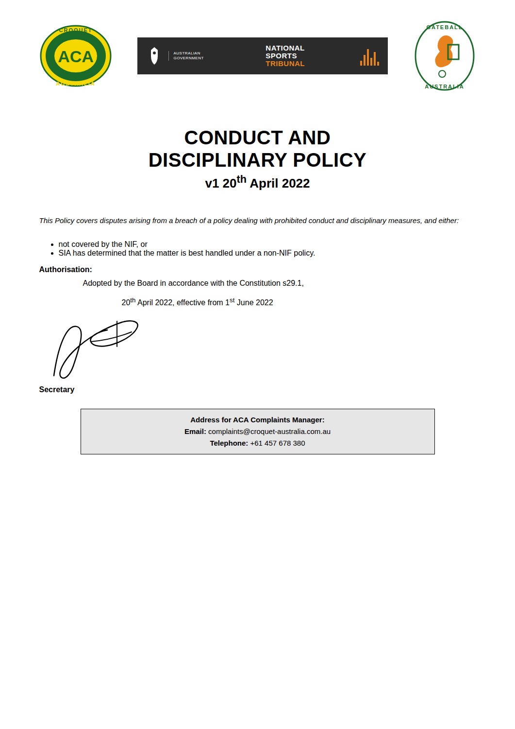ACA CROQUET AUSTRALIA
AUSTRALIAN
GOVERNMENT
NATIONAL
SPORTS
TRIBUNAL
GATEBALL AUSTRALIA
CONDUCT AND
DISCIPLINARY POLICY
v1 20th April 2022
This Policy covers disputes arising from a breach of a policy dealing with prohibited conduct and disciplinary measures, and either:
not covered by the NIF, or
SIA has determined that the matter is best handled under a non-NIF policy.
Authorisation:
Adopted by the Board in accordance with the Constitution s29.1,
20th April 2022, effective from 1st June 2022
Secretary
Address for ACA Complaints Manager:
Email: complaints@croquet-australia.com.au
Telephone: +61 457 678 380